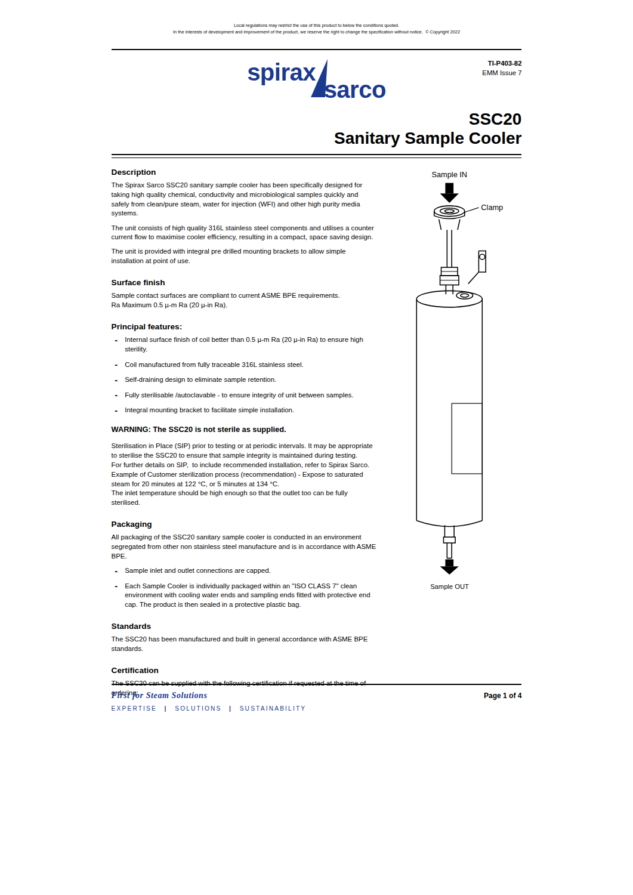Local regulations may restrict the use of this product to below the conditions quoted.
In the interests of development and improvement of the product, we reserve the right to change the specification without notice. © Copyright 2022
TI-P403-82
EMM Issue 7
spirax sarco
SSC20
Sanitary Sample Cooler
Description
The Spirax Sarco SSC20 sanitary sample cooler has been specifically designed for taking high quality chemical, conductivity and microbiological samples quickly and safely from clean/pure steam, water for injection (WFI) and other high purity media systems.
The unit consists of high quality 316L stainless steel components and utilises a counter current flow to maximise cooler efficiency, resulting in a compact, space saving design.
The unit is provided with integral pre drilled mounting brackets to allow simple installation at point of use.
Surface finish
Sample contact surfaces are compliant to current ASME BPE requirements.
Ra Maximum 0.5 µ-m Ra (20 µ-in Ra).
Principal features:
Internal surface finish of coil better than 0.5 µ-m Ra (20 µ-in Ra) to ensure high sterility.
Coil manufactured from fully traceable 316L stainless steel.
Self-draining design to eliminate sample retention.
Fully sterilisable /autoclavable - to ensure integrity of unit between samples.
Integral mounting bracket to facilitate simple installation.
WARNING: The SSC20 is not sterile as supplied.
Sterilisation in Place (SIP) prior to testing or at periodic intervals. It may be appropriate to sterilise the SSC20 to ensure that sample integrity is maintained during testing.
For further details on SIP, to include recommended installation, refer to Spirax Sarco.
Example of Customer sterilization process (recommendation) - Expose to saturated steam for 20 minutes at 122 °C, or 5 minutes at 134 °C.
The inlet temperature should be high enough so that the outlet too can be fully sterilised.
Packaging
All packaging of the SSC20 sanitary sample cooler is conducted in an environment segregated from other non stainless steel manufacture and is in accordance with ASME BPE.
Sample inlet and outlet connections are capped.
Each Sample Cooler is individually packaged within an "ISO CLASS 7" clean environment with cooling water ends and sampling ends fitted with protective end cap. The product is then sealed in a protective plastic bag.
Standards
The SSC20 has been manufactured and built in general accordance with ASME BPE standards.
Certification
The SSC20 can be supplied with the following certification if requested at the time of ordering:
Sample IN Clamp
Sample OUT
First for Steam Solutions
Page 1 of 4
EXPERTISE | SOLUTIONS | SUSTAINABILITY